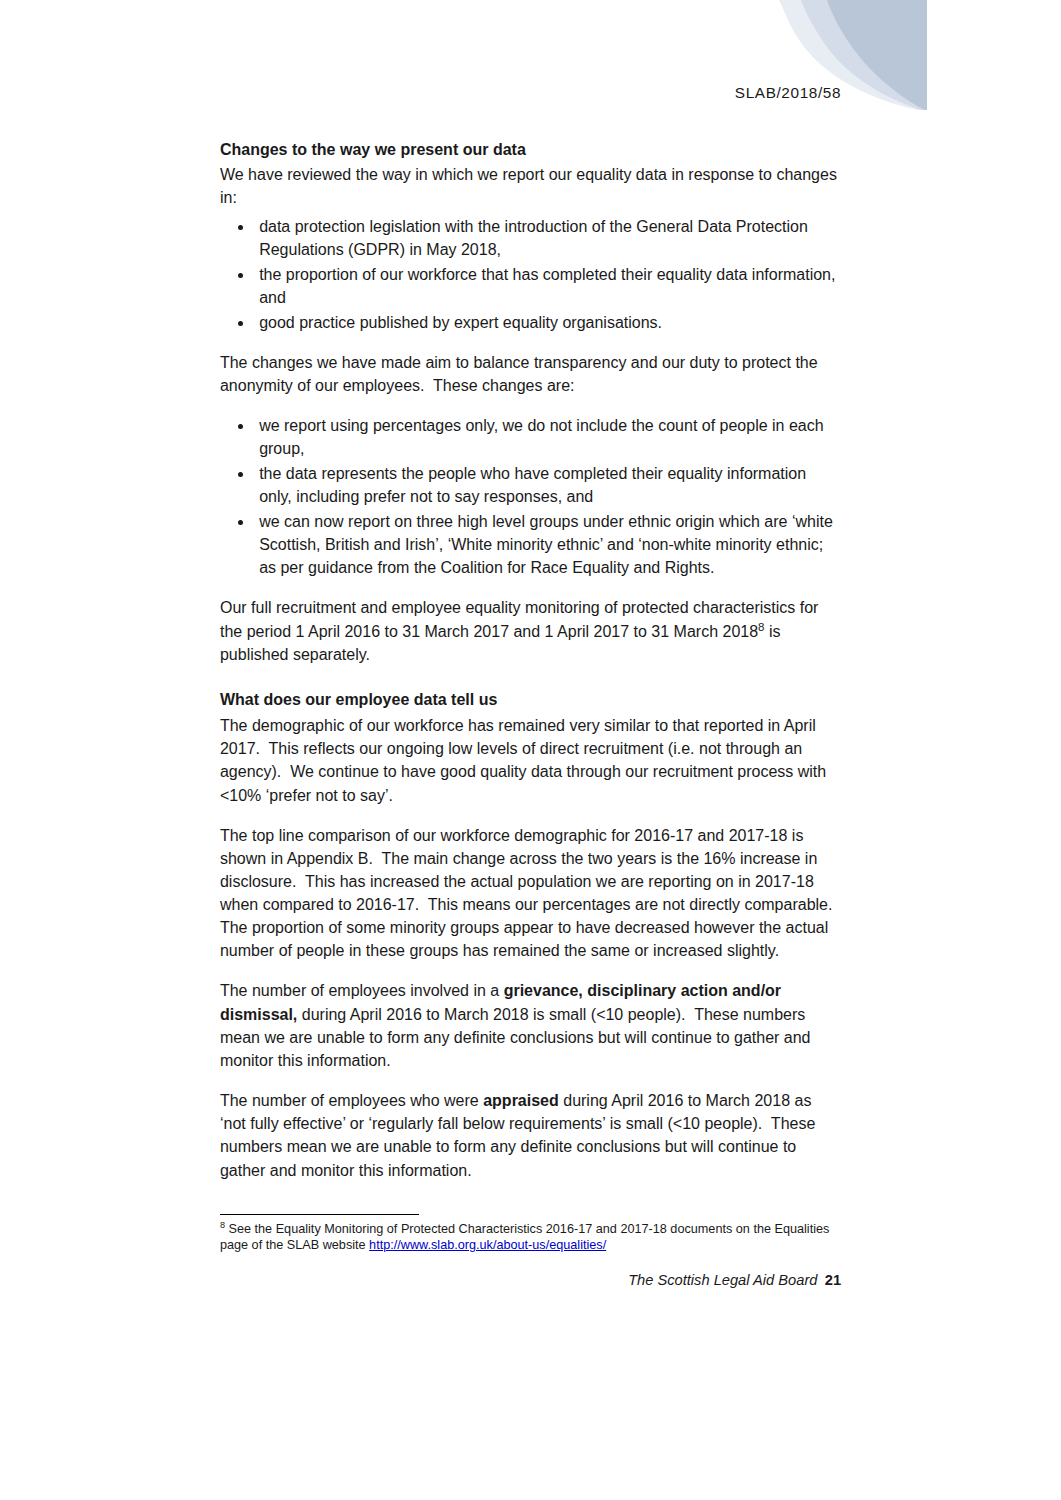SLAB/2018/58
Changes to the way we present our data
We have reviewed the way in which we report our equality data in response to changes in:
data protection legislation with the introduction of the General Data Protection Regulations (GDPR) in May 2018,
the proportion of our workforce that has completed their equality data information, and
good practice published by expert equality organisations.
The changes we have made aim to balance transparency and our duty to protect the anonymity of our employees. These changes are:
we report using percentages only, we do not include the count of people in each group,
the data represents the people who have completed their equality information only, including prefer not to say responses, and
we can now report on three high level groups under ethnic origin which are ‘white Scottish, British and Irish’, ‘White minority ethnic’ and ‘non-white minority ethnic; as per guidance from the Coalition for Race Equality and Rights.
Our full recruitment and employee equality monitoring of protected characteristics for the period 1 April 2016 to 31 March 2017 and 1 April 2017 to 31 March 20188 is published separately.
What does our employee data tell us
The demographic of our workforce has remained very similar to that reported in April 2017. This reflects our ongoing low levels of direct recruitment (i.e. not through an agency). We continue to have good quality data through our recruitment process with <10% ‘prefer not to say’.
The top line comparison of our workforce demographic for 2016-17 and 2017-18 is shown in Appendix B. The main change across the two years is the 16% increase in disclosure. This has increased the actual population we are reporting on in 2017-18 when compared to 2016-17. This means our percentages are not directly comparable. The proportion of some minority groups appear to have decreased however the actual number of people in these groups has remained the same or increased slightly.
The number of employees involved in a grievance, disciplinary action and/or dismissal, during April 2016 to March 2018 is small (<10 people). These numbers mean we are unable to form any definite conclusions but will continue to gather and monitor this information.
The number of employees who were appraised during April 2016 to March 2018 as ‘not fully effective’ or ‘regularly fall below requirements’ is small (<10 people). These numbers mean we are unable to form any definite conclusions but will continue to gather and monitor this information.
8 See the Equality Monitoring of Protected Characteristics 2016-17 and 2017-18 documents on the Equalities page of the SLAB website http://www.slab.org.uk/about-us/equalities/
The Scottish Legal Aid Board 21